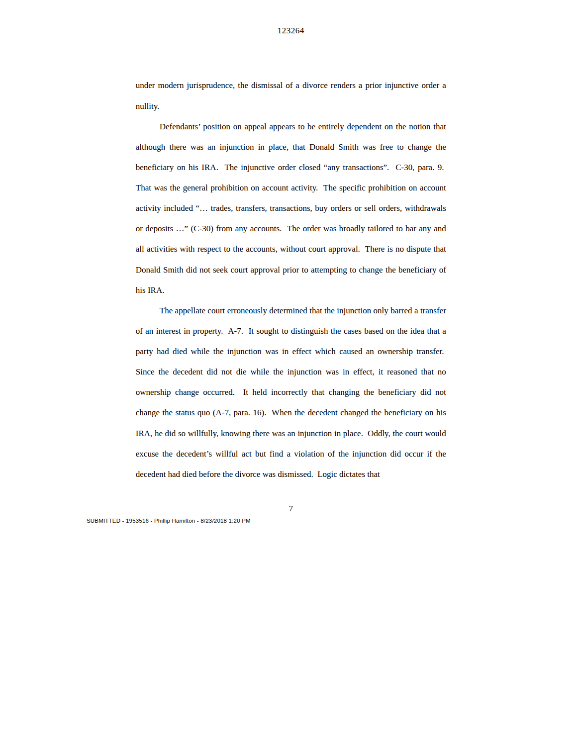123264
under modern jurisprudence, the dismissal of a divorce renders a prior injunctive order a nullity.
Defendants’ position on appeal appears to be entirely dependent on the notion that although there was an injunction in place, that Donald Smith was free to change the beneficiary on his IRA. The injunctive order closed “any transactions”. C-30, para. 9. That was the general prohibition on account activity. The specific prohibition on account activity included “… trades, transfers, transactions, buy orders or sell orders, withdrawals or deposits …” (C-30) from any accounts. The order was broadly tailored to bar any and all activities with respect to the accounts, without court approval. There is no dispute that Donald Smith did not seek court approval prior to attempting to change the beneficiary of his IRA.
The appellate court erroneously determined that the injunction only barred a transfer of an interest in property. A-7. It sought to distinguish the cases based on the idea that a party had died while the injunction was in effect which caused an ownership transfer. Since the decedent did not die while the injunction was in effect, it reasoned that no ownership change occurred. It held incorrectly that changing the beneficiary did not change the status quo (A-7, para. 16). When the decedent changed the beneficiary on his IRA, he did so willfully, knowing there was an injunction in place. Oddly, the court would excuse the decedent’s willful act but find a violation of the injunction did occur if the decedent had died before the divorce was dismissed. Logic dictates that
7
SUBMITTED - 1953516 - Phillip Hamilton - 8/23/2018 1:20 PM